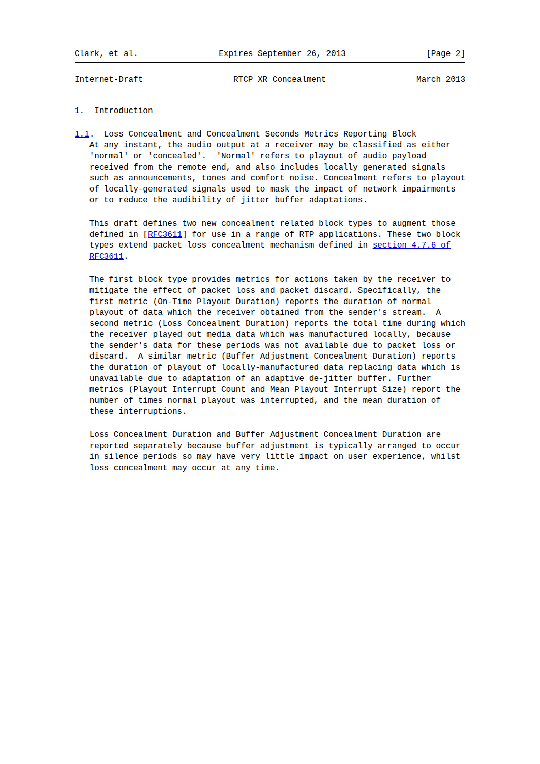Clark, et al. Expires September 26, 2013 [Page 2]
Internet-Draft RTCP XR Concealment March 2013
1. Introduction
1.1. Loss Concealment and Concealment Seconds Metrics Reporting Block
At any instant, the audio output at a receiver may be classified as either 'normal' or 'concealed'. 'Normal' refers to playout of audio payload received from the remote end, and also includes locally generated signals such as announcements, tones and comfort noise. Concealment refers to playout of locally-generated signals used to mask the impact of network impairments or to reduce the audibility of jitter buffer adaptations.
This draft defines two new concealment related block types to augment those defined in [RFC3611] for use in a range of RTP applications. These two block types extend packet loss concealment mechanism defined in section 4.7.6 of RFC3611.
The first block type provides metrics for actions taken by the receiver to mitigate the effect of packet loss and packet discard. Specifically, the first metric (On-Time Playout Duration) reports the duration of normal playout of data which the receiver obtained from the sender's stream. A second metric (Loss Concealment Duration) reports the total time during which the receiver played out media data which was manufactured locally, because the sender's data for these periods was not available due to packet loss or discard. A similar metric (Buffer Adjustment Concealment Duration) reports the duration of playout of locally-manufactured data replacing data which is unavailable due to adaptation of an adaptive de-jitter buffer. Further metrics (Playout Interrupt Count and Mean Playout Interrupt Size) report the number of times normal playout was interrupted, and the mean duration of these interruptions.
Loss Concealment Duration and Buffer Adjustment Concealment Duration are reported separately because buffer adjustment is typically arranged to occur in silence periods so may have very little impact on user experience, whilst loss concealment may occur at any time.